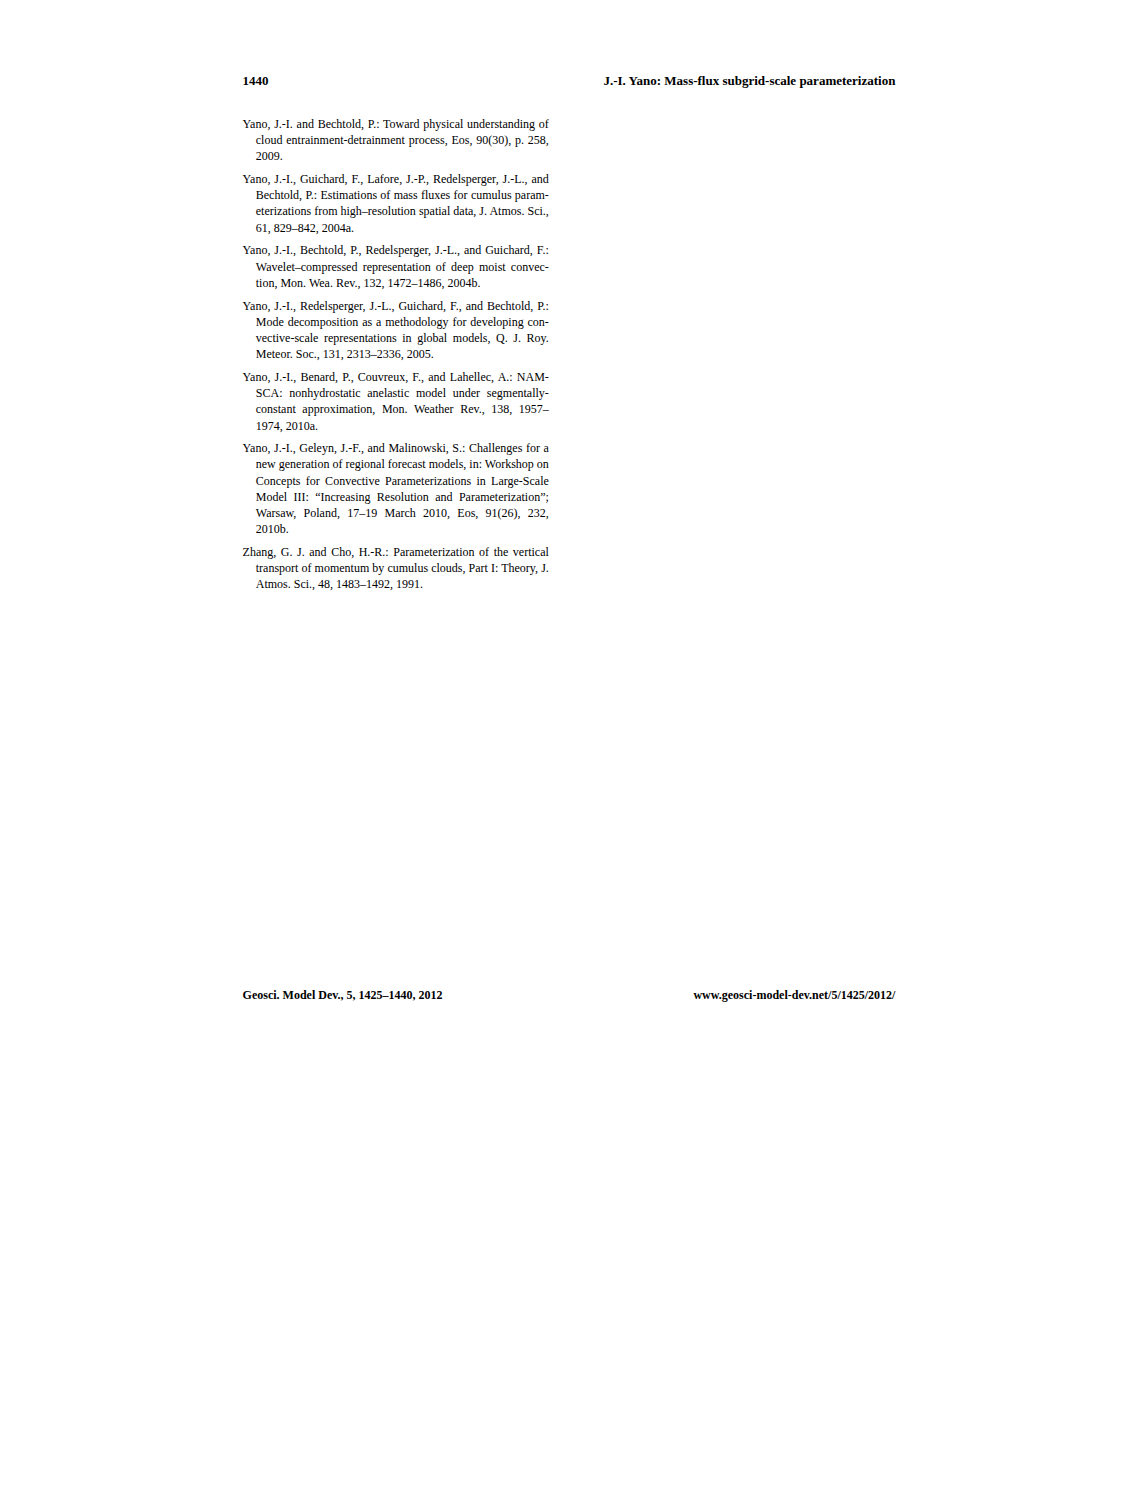1440 J.-I. Yano: Mass-flux subgrid-scale parameterization
Yano, J.-I. and Bechtold, P.: Toward physical understanding of cloud entrainment-detrainment process, Eos, 90(30), p. 258, 2009.
Yano, J.-I., Guichard, F., Lafore, J.-P., Redelsperger, J.-L., and Bechtold, P.: Estimations of mass fluxes for cumulus parameterizations from high–resolution spatial data, J. Atmos. Sci., 61, 829–842, 2004a.
Yano, J.-I., Bechtold, P., Redelsperger, J.-L., and Guichard, F.: Wavelet–compressed representation of deep moist convection, Mon. Wea. Rev., 132, 1472–1486, 2004b.
Yano, J.-I., Redelsperger, J.-L., Guichard, F., and Bechtold, P.: Mode decomposition as a methodology for developing convective-scale representations in global models, Q. J. Roy. Meteor. Soc., 131, 2313–2336, 2005.
Yano, J.-I., Benard, P., Couvreux, F., and Lahellec, A.: NAM-SCA: nonhydrostatic anelastic model under segmentally-constant approximation, Mon. Weather Rev., 138, 1957–1974, 2010a.
Yano, J.-I., Geleyn, J.-F., and Malinowski, S.: Challenges for a new generation of regional forecast models, in: Workshop on Concepts for Convective Parameterizations in Large-Scale Model III: “Increasing Resolution and Parameterization”; Warsaw, Poland, 17–19 March 2010, Eos, 91(26), 232, 2010b.
Zhang, G. J. and Cho, H.-R.: Parameterization of the vertical transport of momentum by cumulus clouds, Part I: Theory, J. Atmos. Sci., 48, 1483–1492, 1991.
Geosci. Model Dev., 5, 1425–1440, 2012 www.geosci-model-dev.net/5/1425/2012/